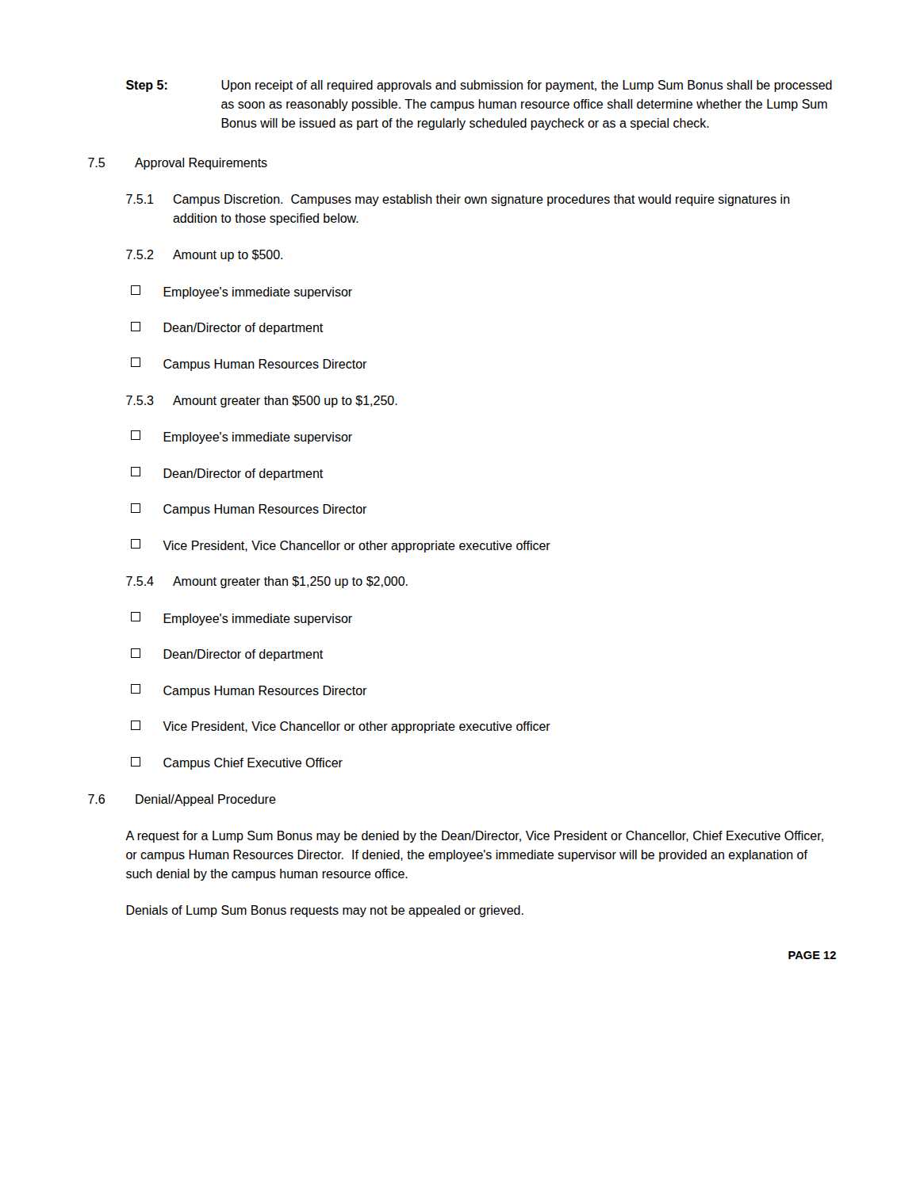Step 5:
Upon receipt of all required approvals and submission for payment, the Lump Sum Bonus shall be processed as soon as reasonably possible. The campus human resource office shall determine whether the Lump Sum Bonus will be issued as part of the regularly scheduled paycheck or as a special check.
7.5
Approval Requirements
7.5.1
Campus Discretion. Campuses may establish their own signature procedures that would require signatures in addition to those specified below.
7.5.2
Amount up to $500.
Employee's immediate supervisor
Dean/Director of department
Campus Human Resources Director
7.5.3
Amount greater than $500 up to $1,250.
Employee's immediate supervisor
Dean/Director of department
Campus Human Resources Director
Vice President, Vice Chancellor or other appropriate executive officer
7.5.4
Amount greater than $1,250 up to $2,000.
Employee's immediate supervisor
Dean/Director of department
Campus Human Resources Director
Vice President, Vice Chancellor or other appropriate executive officer
Campus Chief Executive Officer
7.6
Denial/Appeal Procedure
A request for a Lump Sum Bonus may be denied by the Dean/Director, Vice President or Chancellor, Chief Executive Officer, or campus Human Resources Director. If denied, the employee's immediate supervisor will be provided an explanation of such denial by the campus human resource office.
Denials of Lump Sum Bonus requests may not be appealed or grieved.
PAGE 12